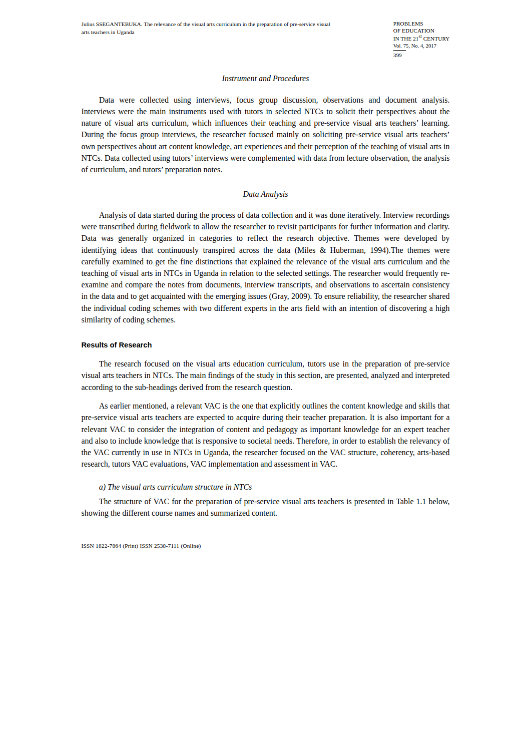Julius SSEGANTEBUKA. The relevance of the visual arts curriculum in the preparation of pre-service visual arts teachers in Uganda
PROBLEMS
OF EDUCATION
IN THE 21st CENTURY
Vol. 75, No. 4, 2017
399
Instrument and Procedures
Data were collected using interviews, focus group discussion, observations and document analysis. Interviews were the main instruments used with tutors in selected NTCs to solicit their perspectives about the nature of visual arts curriculum, which influences their teaching and pre-service visual arts teachers’ learning. During the focus group interviews, the researcher focused mainly on soliciting pre-service visual arts teachers’ own perspectives about art content knowledge, art experiences and their perception of the teaching of visual arts in NTCs. Data collected using tutors’ interviews were complemented with data from lecture observation, the analysis of curriculum, and tutors’ preparation notes.
Data Analysis
Analysis of data started during the process of data collection and it was done iteratively. Interview recordings were transcribed during fieldwork to allow the researcher to revisit participants for further information and clarity. Data was generally organized in categories to reflect the research objective. Themes were developed by identifying ideas that continuously transpired across the data (Miles & Huberman, 1994).The themes were carefully examined to get the fine distinctions that explained the relevance of the visual arts curriculum and the teaching of visual arts in NTCs in Uganda in relation to the selected settings. The researcher would frequently re-examine and compare the notes from documents, interview transcripts, and observations to ascertain consistency in the data and to get acquainted with the emerging issues (Gray, 2009). To ensure reliability, the researcher shared the individual coding schemes with two different experts in the arts field with an intention of discovering a high similarity of coding schemes.
Results of Research
The research focused on the visual arts education curriculum, tutors use in the preparation of pre-service visual arts teachers in NTCs. The main findings of the study in this section, are presented, analyzed and interpreted according to the sub-headings derived from the research question.
As earlier mentioned, a relevant VAC is the one that explicitly outlines the content knowledge and skills that pre-service visual arts teachers are expected to acquire during their teacher preparation. It is also important for a relevant VAC to consider the integration of content and pedagogy as important knowledge for an expert teacher and also to include knowledge that is responsive to societal needs. Therefore, in order to establish the relevancy of the VAC currently in use in NTCs in Uganda, the researcher focused on the VAC structure, coherency, arts-based research, tutors VAC evaluations, VAC implementation and assessment in VAC.
a) The visual arts curriculum structure in NTCs
The structure of VAC for the preparation of pre-service visual arts teachers is presented in Table 1.1 below, showing the different course names and summarized content.
ISSN 1822-7864 (Print) ISSN 2538-7111 (Online)